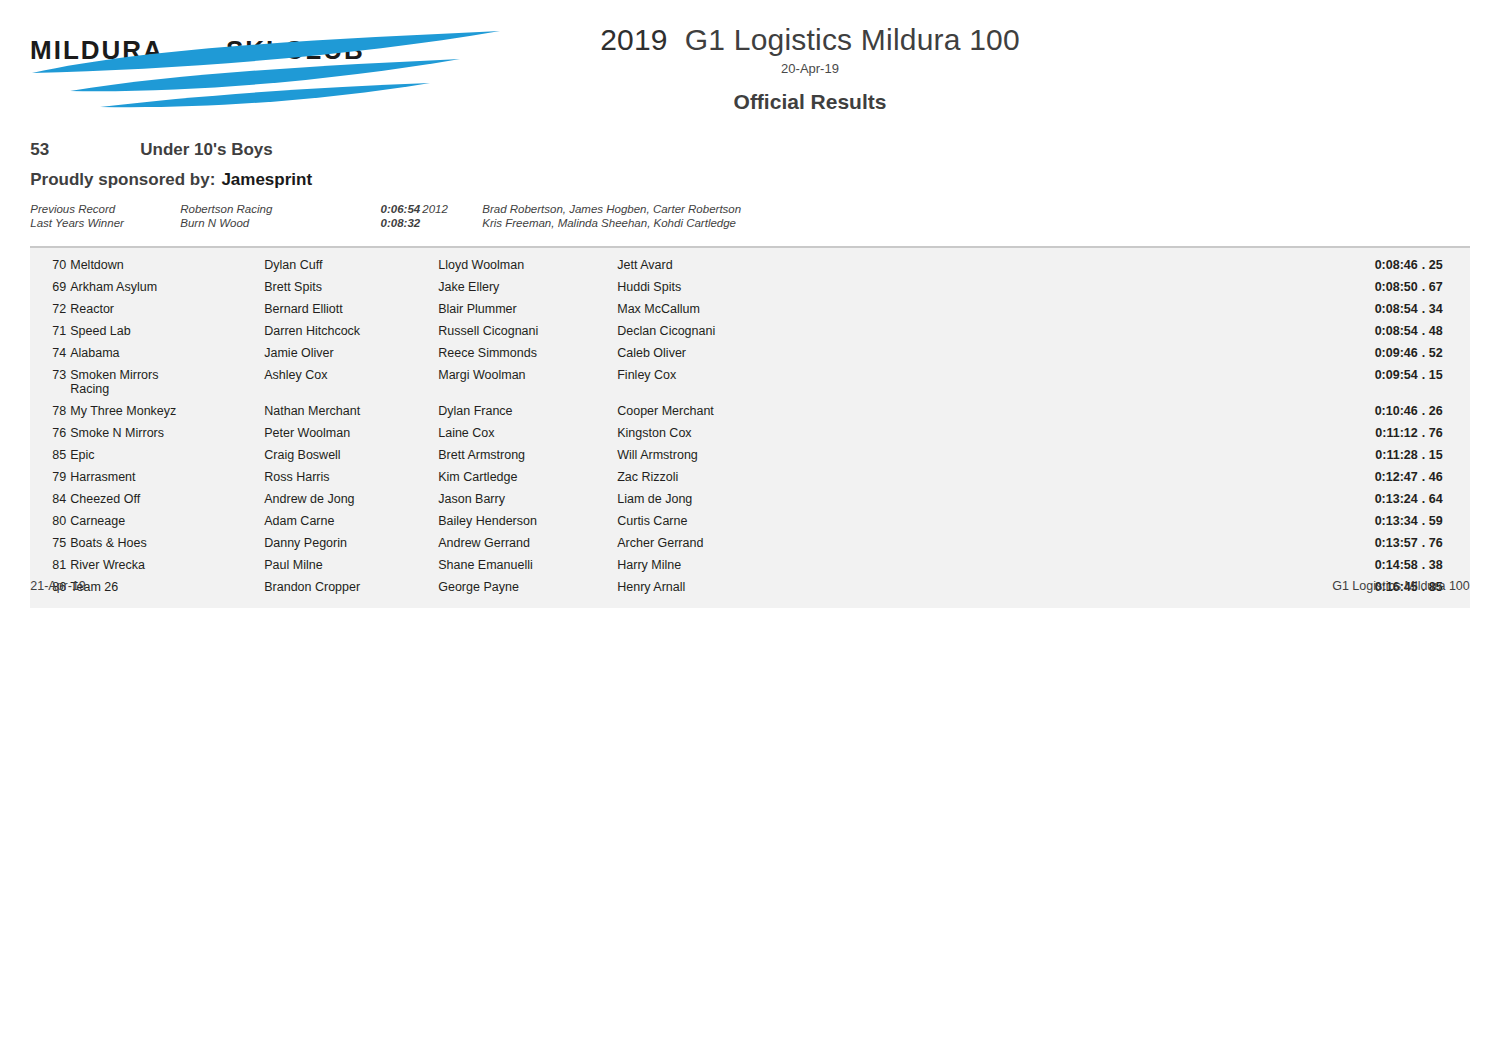MILDURA SKI CLUB
2019 G1 Logistics Mildura 100
20-Apr-19
Official Results
53 Under 10's Boys
Proudly sponsored by:Jamesprint
| Previous Record | Robertson Racing | 0:06:54 | 2012 | Brad Robertson, James Hogben, Carter Robertson |
| Last Years Winner | Burn N Wood | 0:08:32 | | Kris Freeman, Malinda Sheehan, Kohdi Cartledge |
| 70 | Meltdown | Dylan Cuff | Lloyd Woolman | Jett Avard | 0:08:46 | . 25 |
| 69 | Arkham Asylum | Brett Spits | Jake Ellery | Huddi Spits | 0:08:50 | . 67 |
| 72 | Reactor | Bernard Elliott | Blair Plummer | Max McCallum | 0:08:54 | . 34 |
| 71 | Speed Lab | Darren Hitchcock | Russell Cicognani | Declan Cicognani | 0:08:54 | . 48 |
| 74 | Alabama | Jamie Oliver | Reece Simmonds | Caleb Oliver | 0:09:46 | . 52 |
| 73 | Smoken Mirrors Racing | Ashley Cox | Margi Woolman | Finley Cox | 0:09:54 | . 15 |
| 78 | My Three Monkeyz | Nathan Merchant | Dylan France | Cooper Merchant | 0:10:46 | . 26 |
| 76 | Smoke N Mirrors | Peter Woolman | Laine Cox | Kingston Cox | 0:11:12 | . 76 |
| 85 | Epic | Craig Boswell | Brett Armstrong | Will Armstrong | 0:11:28 | . 15 |
| 79 | Harrasment | Ross Harris | Kim Cartledge | Zac Rizzoli | 0:12:47 | . 46 |
| 84 | Cheezed Off | Andrew de Jong | Jason Barry | Liam de Jong | 0:13:24 | . 64 |
| 80 | Carneage | Adam Carne | Bailey Henderson | Curtis Carne | 0:13:34 | . 59 |
| 75 | Boats & Hoes | Danny Pegorin | Andrew Gerrand | Archer Gerrand | 0:13:57 | . 76 |
| 81 | River Wrecka | Paul Milne | Shane Emanuelli | Harry Milne | 0:14:58 | . 38 |
| 86 | Team 26 | Brandon Cropper | George Payne | Henry Arnall | 0:16:45 | . 85 |
21-Apr-19
G1 Logistics Mildura 100